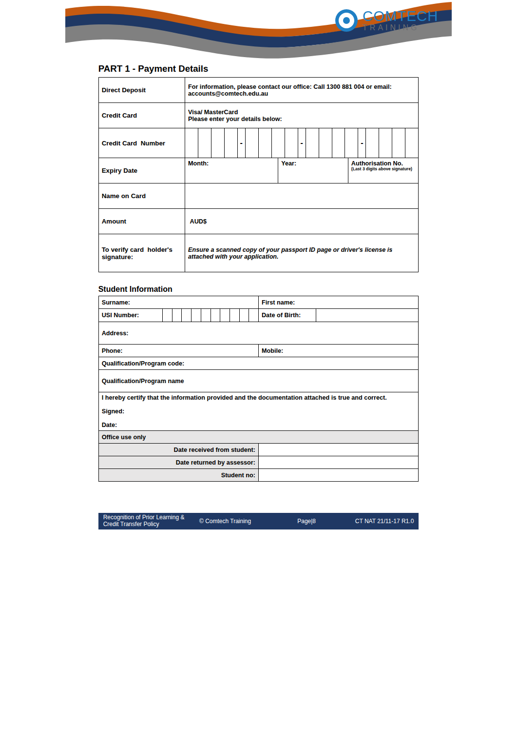COMTECH TRAINING
PART 1 - Payment Details
| Direct Deposit | For information, please contact our office: Call 1300 881 004 or email: accounts@comtech.edu.au |
| Credit Card | Visa/ MasterCard Please enter your details below: |
| Credit Card Number | - - - |
| Expiry Date | Month: Year: Authorisation No. (Last 3 digits above signature) |
| Name on Card | |
| Amount | AUD$ |
| To verify card holder's signature: | Ensure a scanned copy of your passport ID page or driver's license is attached with your application. |
Student Information
| Surname: | First name: |
| USI Number: | | Date of Birth: | |
| Address: |
| Phone: | Mobile: |
| Qualification/Program code: |
| Qualification/Program name |
| I hereby certify that the information provided and the documentation attached is true and correct. Signed: Date: |
| Office use only |
| Date received from student: | |
| Date returned by assessor: | |
| Student no: | |
Recognition of Prior Learning &
Credit Transfer Policy
© Comtech Training
Page|8
CT NAT 21/11-17 R1.0